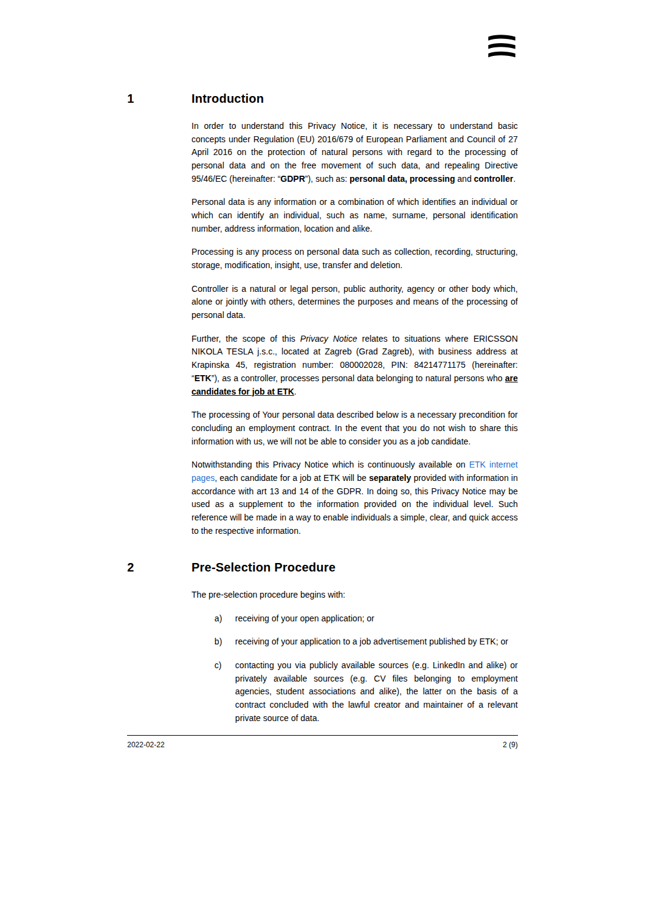1
Introduction
In order to understand this Privacy Notice, it is necessary to understand basic concepts under Regulation (EU) 2016/679 of European Parliament and Council of 27 April 2016 on the protection of natural persons with regard to the processing of personal data and on the free movement of such data, and repealing Directive 95/46/EC (hereinafter: “GDPR”), such as: personal data, processing and controller.
Personal data is any information or a combination of which identifies an individual or which can identify an individual, such as name, surname, personal identification number, address information, location and alike.
Processing is any process on personal data such as collection, recording, structuring, storage, modification, insight, use, transfer and deletion.
Controller is a natural or legal person, public authority, agency or other body which, alone or jointly with others, determines the purposes and means of the processing of personal data.
Further, the scope of this Privacy Notice relates to situations where ERICSSON NIKOLA TESLA j.s.c., located at Zagreb (Grad Zagreb), with business address at Krapinska 45, registration number: 080002028, PIN: 84214771175 (hereinafter: “ETK”), as a controller, processes personal data belonging to natural persons who are candidates for job at ETK.
The processing of Your personal data described below is a necessary precondition for concluding an employment contract. In the event that you do not wish to share this information with us, we will not be able to consider you as a job candidate.
Notwithstanding this Privacy Notice which is continuously available on ETK internet pages, each candidate for a job at ETK will be separately provided with information in accordance with art 13 and 14 of the GDPR. In doing so, this Privacy Notice may be used as a supplement to the information provided on the individual level. Such reference will be made in a way to enable individuals a simple, clear, and quick access to the respective information.
2
Pre-Selection Procedure
The pre-selection procedure begins with:
receiving of your open application; or
receiving of your application to a job advertisement published by ETK; or
contacting you via publicly available sources (e.g. LinkedIn and alike) or privately available sources (e.g. CV files belonging to employment agencies, student associations and alike), the latter on the basis of a contract concluded with the lawful creator and maintainer of a relevant private source of data.
2022-02-22
2 (9)